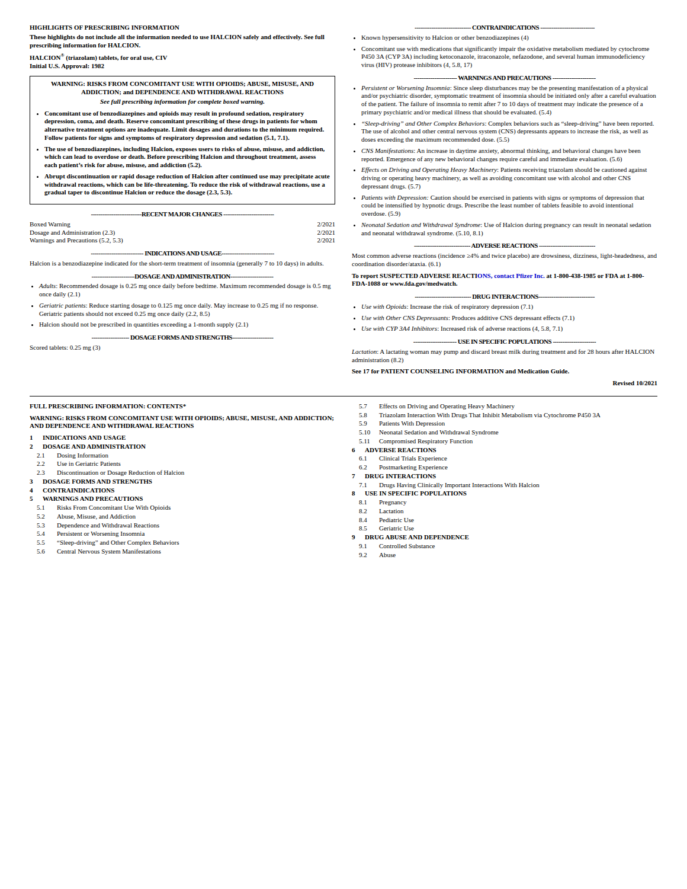HIGHLIGHTS OF PRESCRIBING INFORMATION
These highlights do not include all the information needed to use HALCION safely and effectively. See full prescribing information for HALCION.
HALCION® (triazolam) tablets, for oral use, CIV
Initial U.S. Approval: 1982
WARNING: RISKS FROM CONCOMITANT USE WITH OPIOIDS; ABUSE, MISUSE, AND ADDICTION; and DEPENDENCE AND WITHDRAWAL REACTIONS
See full prescribing information for complete boxed warning.
Concomitant use of benzodiazepines and opioids may result in profound sedation, respiratory depression, coma, and death. Reserve concomitant prescribing of these drugs in patients for whom alternative treatment options are inadequate. Limit dosages and durations to the minimum required. Follow patients for signs and symptoms of respiratory depression and sedation (5.1, 7.1).
The use of benzodiazepines, including Halcion, exposes users to risks of abuse, misuse, and addiction, which can lead to overdose or death. Before prescribing Halcion and throughout treatment, assess each patient’s risk for abuse, misuse, and addiction (5.2).
Abrupt discontinuation or rapid dosage reduction of Halcion after continued use may precipitate acute withdrawal reactions, which can be life-threatening. To reduce the risk of withdrawal reactions, use a gradual taper to discontinue Halcion or reduce the dosage (2.3, 5.3).
---------------------------RECENT MAJOR CHANGES ---------------------------
| Boxed Warning | 2/2021 |
| Dosage and Administration (2.3) | 2/2021 |
| Warnings and Precautions (5.2, 5.3) | 2/2021 |
---------------------------- INDICATIONS AND USAGE----------------------------
Halcion is a benzodiazepine indicated for the short-term treatment of insomnia (generally 7 to 10 days) in adults.
-----------------------DOSAGE AND ADMINISTRATION-----------------------
Adults: Recommended dosage is 0.25 mg once daily before bedtime. Maximum recommended dosage is 0.5 mg once daily (2.1)
Geriatric patients: Reduce starting dosage to 0.125 mg once daily. May increase to 0.25 mg if no response. Geriatric patients should not exceed 0.25 mg once daily (2.2, 8.5)
Halcion should not be prescribed in quantities exceeding a 1-month supply (2.1)
-------------------- DOSAGE FORMS AND STRENGTHS----------------------
Scored tablets: 0.25 mg (3)
------------------------------ CONTRAINDICATIONS -----------------------------
Known hypersensitivity to Halcion or other benzodiazepines (4)
Concomitant use with medications that significantly impair the oxidative metabolism mediated by cytochrome P450 3A (CYP 3A) including ketoconazole, itraconazole, nefazodone, and several human immunodeficiency virus (HIV) protease inhibitors (4, 5.8, 17)
----------------------- WARNINGS AND PRECAUTIONS -----------------------
Persistent or Worsening Insomnia: Since sleep disturbances may be the presenting manifestation of a physical and/or psychiatric disorder, symptomatic treatment of insomnia should be initiated only after a careful evaluation of the patient. The failure of insomnia to remit after 7 to 10 days of treatment may indicate the presence of a primary psychiatric and/or medical illness that should be evaluated. (5.4)
“Sleep-driving” and Other Complex Behaviors: Complex behaviors such as “sleep-driving” have been reported. The use of alcohol and other central nervous system (CNS) depressants appears to increase the risk, as well as doses exceeding the maximum recommended dose. (5.5)
CNS Manifestations: An increase in daytime anxiety, abnormal thinking, and behavioral changes have been reported. Emergence of any new behavioral changes require careful and immediate evaluation. (5.6)
Effects on Driving and Operating Heavy Machinery: Patients receiving triazolam should be cautioned against driving or operating heavy machinery, as well as avoiding concomitant use with alcohol and other CNS depressant drugs. (5.7)
Patients with Depression: Caution should be exercised in patients with signs or symptoms of depression that could be intensified by hypnotic drugs. Prescribe the least number of tablets feasible to avoid intentional overdose. (5.9)
Neonatal Sedation and Withdrawal Syndrome: Use of Halcion during pregnancy can result in neonatal sedation and neonatal withdrawal syndrome. (5.10, 8.1)
------------------------------ ADVERSE REACTIONS ------------------------------
Most common adverse reactions (incidence ≥4% and twice placebo) are drowsiness, dizziness, light-headedness, and coordination disorder/ataxia. (6.1)
To report SUSPECTED ADVERSE REACTIONS, contact Pfizer Inc. at 1-800-438-1985 or FDA at 1-800-FDA-1088 or www.fda.gov/medwatch.
------------------------------ DRUG INTERACTIONS------------------------------
Use with Opioids: Increase the risk of respiratory depression (7.1)
Use with Other CNS Depressants: Produces additive CNS depressant effects (7.1)
Use with CYP 3A4 Inhibitors: Increased risk of adverse reactions (4, 5.8, 7.1)
----------------------- USE IN SPECIFIC POPULATIONS -----------------------
Lactation: A lactating woman may pump and discard breast milk during treatment and for 28 hours after HALCION administration (8.2)
See 17 for PATIENT COUNSELING INFORMATION and Medication Guide.
Revised 10/2021
FULL PRESCRIBING INFORMATION: CONTENTS*
WARNING: RISKS FROM CONCOMITANT USE WITH OPIOIDS; ABUSE, MISUSE, AND ADDICTION; and DEPENDENCE AND WITHDRAWAL REACTIONS
1
INDICATIONS AND USAGE
2
DOSAGE AND ADMINISTRATION
2.1
Dosing Information
2.2
Use in Geriatric Patients
2.3
Discontinuation or Dosage Reduction of Halcion
3
DOSAGE FORMS AND STRENGTHS
4
CONTRAINDICATIONS
5
WARNINGS AND PRECAUTIONS
5.1
Risks From Concomitant Use With Opioids
5.2
Abuse, Misuse, and Addiction
5.3
Dependence and Withdrawal Reactions
5.4
Persistent or Worsening Insomnia
5.5
“Sleep-driving” and Other Complex Behaviors
5.6
Central Nervous System Manifestations
5.7
Effects on Driving and Operating Heavy Machinery
5.8
Triazolam Interaction With Drugs That Inhibit Metabolism via Cytochrome P450 3A
5.9
Patients With Depression
5.10
Neonatal Sedation and Withdrawal Syndrome
5.11
Compromised Respiratory Function
6
ADVERSE REACTIONS
6.1
Clinical Trials Experience
6.2
Postmarketing Experience
7
DRUG INTERACTIONS
7.1
Drugs Having Clinically Important Interactions With Halcion
8
USE IN SPECIFIC POPULATIONS
8.1
Pregnancy
8.2
Lactation
8.4
Pediatric Use
8.5
Geriatric Use
9
DRUG ABUSE AND DEPENDENCE
9.1
Controlled Substance
9.2
Abuse